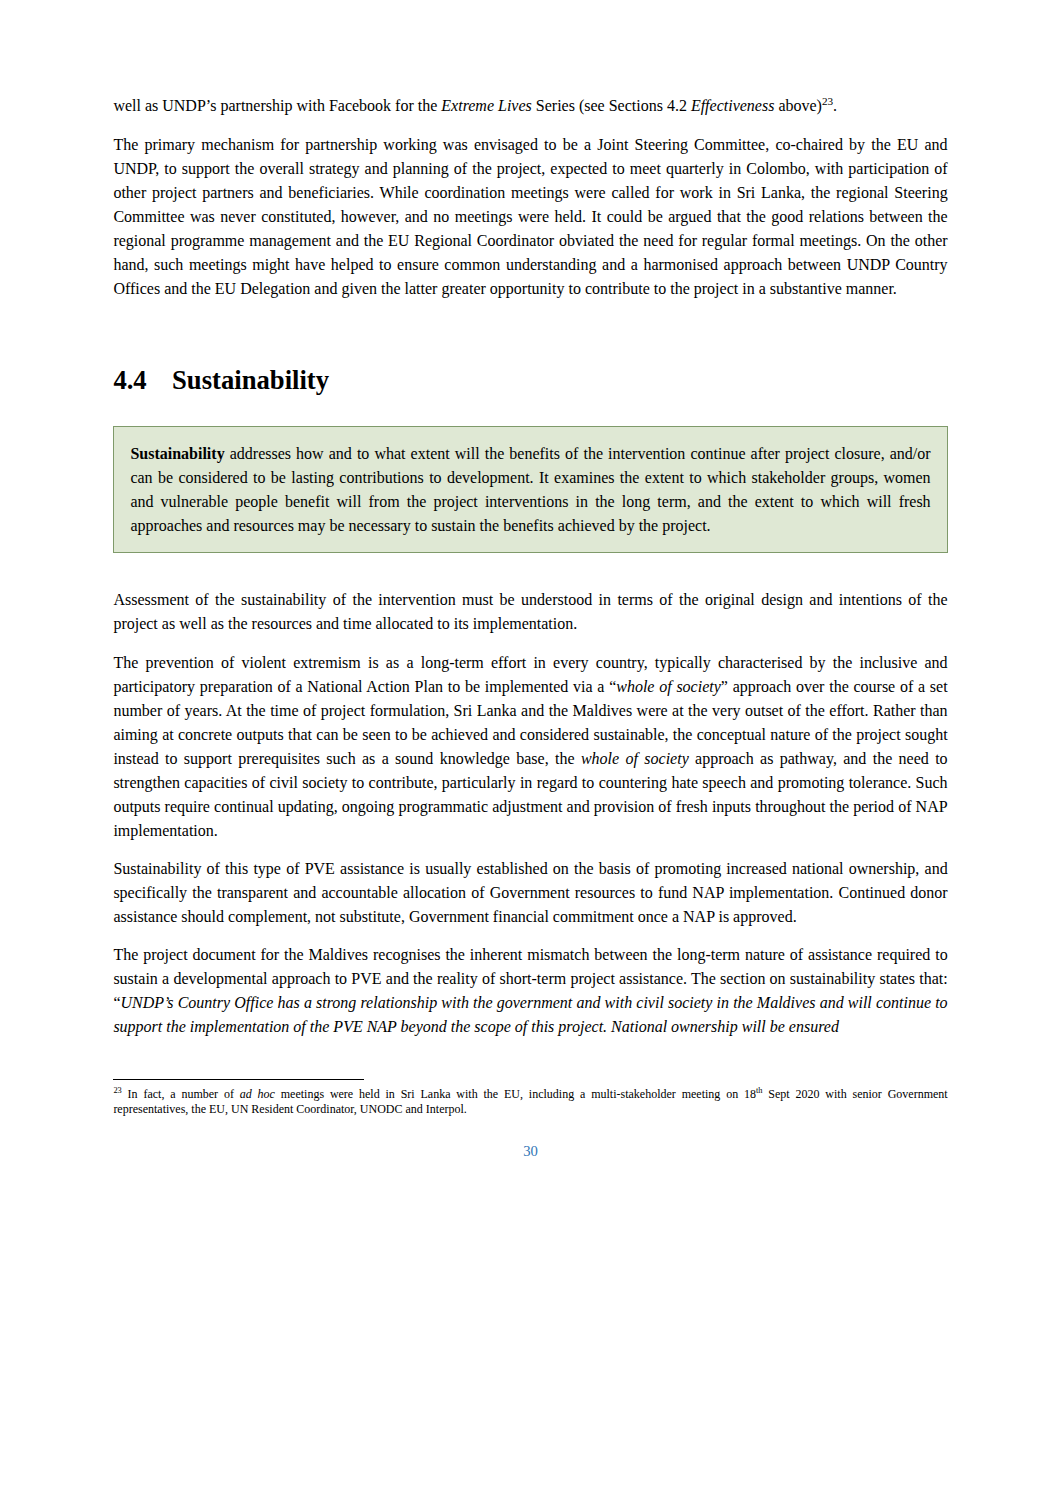well as UNDP’s partnership with Facebook for the Extreme Lives Series (see Sections 4.2 Effectiveness above)23.
The primary mechanism for partnership working was envisaged to be a Joint Steering Committee, co-chaired by the EU and UNDP, to support the overall strategy and planning of the project, expected to meet quarterly in Colombo, with participation of other project partners and beneficiaries. While coordination meetings were called for work in Sri Lanka, the regional Steering Committee was never constituted, however, and no meetings were held. It could be argued that the good relations between the regional programme management and the EU Regional Coordinator obviated the need for regular formal meetings. On the other hand, such meetings might have helped to ensure common understanding and a harmonised approach between UNDP Country Offices and the EU Delegation and given the latter greater opportunity to contribute to the project in a substantive manner.
4.4 Sustainability
Sustainability addresses how and to what extent will the benefits of the intervention continue after project closure, and/or can be considered to be lasting contributions to development. It examines the extent to which stakeholder groups, women and vulnerable people benefit will from the project interventions in the long term, and the extent to which will fresh approaches and resources may be necessary to sustain the benefits achieved by the project.
Assessment of the sustainability of the intervention must be understood in terms of the original design and intentions of the project as well as the resources and time allocated to its implementation.
The prevention of violent extremism is as a long-term effort in every country, typically characterised by the inclusive and participatory preparation of a National Action Plan to be implemented via a “whole of society” approach over the course of a set number of years. At the time of project formulation, Sri Lanka and the Maldives were at the very outset of the effort. Rather than aiming at concrete outputs that can be seen to be achieved and considered sustainable, the conceptual nature of the project sought instead to support prerequisites such as a sound knowledge base, the whole of society approach as pathway, and the need to strengthen capacities of civil society to contribute, particularly in regard to countering hate speech and promoting tolerance. Such outputs require continual updating, ongoing programmatic adjustment and provision of fresh inputs throughout the period of NAP implementation.
Sustainability of this type of PVE assistance is usually established on the basis of promoting increased national ownership, and specifically the transparent and accountable allocation of Government resources to fund NAP implementation. Continued donor assistance should complement, not substitute, Government financial commitment once a NAP is approved.
The project document for the Maldives recognises the inherent mismatch between the long-term nature of assistance required to sustain a developmental approach to PVE and the reality of short-term project assistance. The section on sustainability states that: “UNDP’s Country Office has a strong relationship with the government and with civil society in the Maldives and will continue to support the implementation of the PVE NAP beyond the scope of this project. National ownership will be ensured
23 In fact, a number of ad hoc meetings were held in Sri Lanka with the EU, including a multi-stakeholder meeting on 18th Sept 2020 with senior Government representatives, the EU, UN Resident Coordinator, UNODC and Interpol.
30